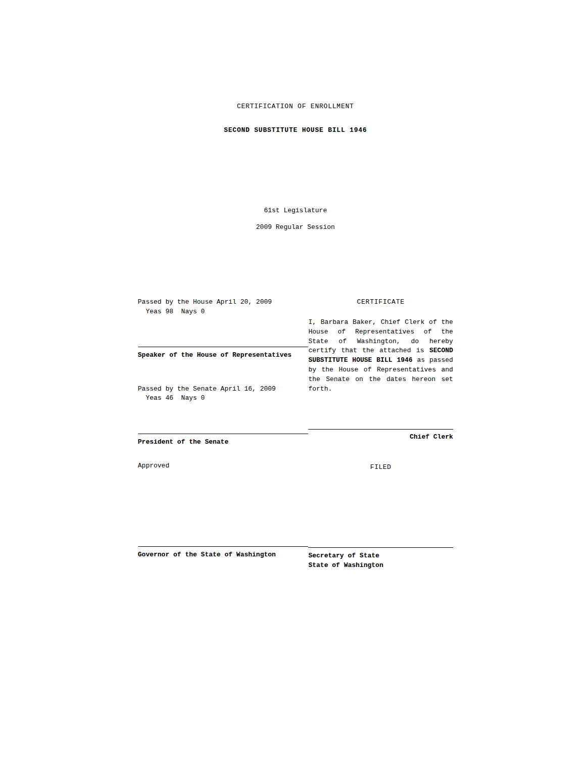CERTIFICATION OF ENROLLMENT
SECOND SUBSTITUTE HOUSE BILL 1946
61st Legislature
2009 Regular Session
Passed by the House April 20, 2009
Yeas 98 Nays 0
Speaker of the House of Representatives
Passed by the Senate April 16, 2009
Yeas 46 Nays 0
President of the Senate
Approved
Governor of the State of Washington
CERTIFICATE
I, Barbara Baker, Chief Clerk of the House of Representatives of the State of Washington, do hereby certify that the attached is SECOND SUBSTITUTE HOUSE BILL 1946 as passed by the House of Representatives and the Senate on the dates hereon set forth.
Chief Clerk
FILED
Secretary of State
State of Washington